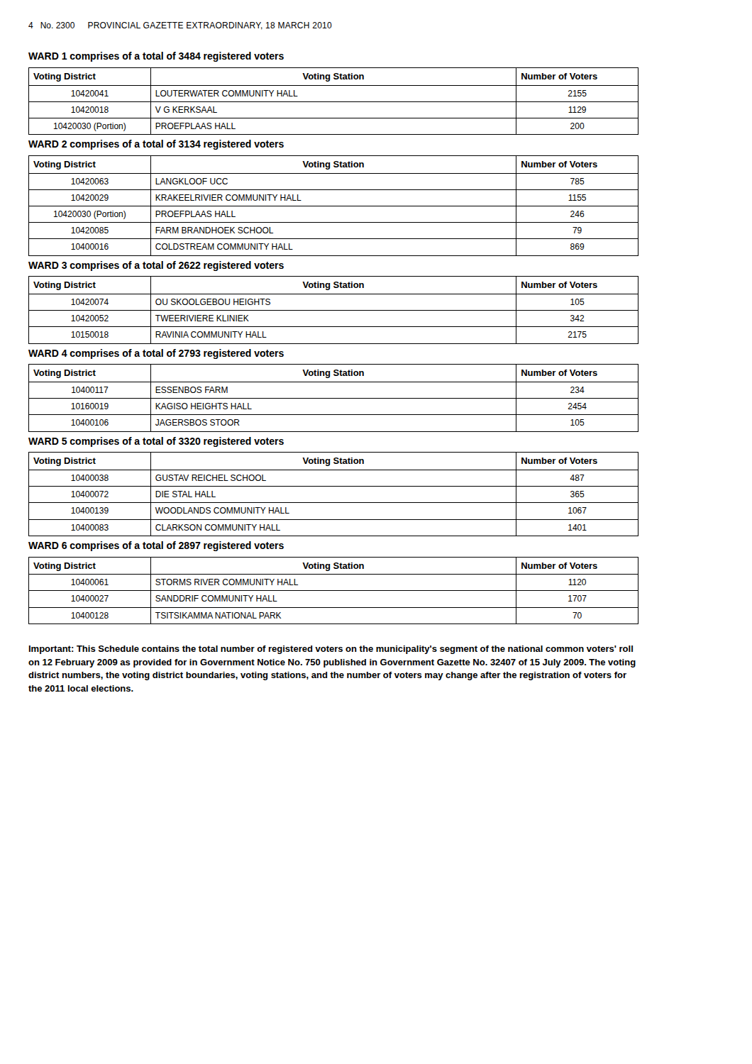4 No. 2300 PROVINCIAL GAZETTE EXTRAORDINARY, 18 MARCH 2010
WARD 1 comprises of a total of 3484 registered voters
| Voting District | Voting Station | Number of Voters |
| --- | --- | --- |
| 10420041 | LOUTERWATER COMMUNITY HALL | 2155 |
| 10420018 | V G KERKSAAL | 1129 |
| 10420030 (Portion) | PROEFPLAAS HALL | 200 |
WARD 2 comprises of a total of 3134 registered voters
| Voting District | Voting Station | Number of Voters |
| --- | --- | --- |
| 10420063 | LANGKLOOF UCC | 785 |
| 10420029 | KRAKEELRIVIER COMMUNITY HALL | 1155 |
| 10420030 (Portion) | PROEFPLAAS HALL | 246 |
| 10420085 | FARM BRANDHOEK SCHOOL | 79 |
| 10400016 | COLDSTREAM COMMUNITY HALL | 869 |
WARD 3 comprises of a total of 2622 registered voters
| Voting District | Voting Station | Number of Voters |
| --- | --- | --- |
| 10420074 | OU SKOOLGEBOU HEIGHTS | 105 |
| 10420052 | TWEERIVIERE KLINIEK | 342 |
| 10150018 | RAVINIA COMMUNITY HALL | 2175 |
WARD 4 comprises of a total of 2793 registered voters
| Voting District | Voting Station | Number of Voters |
| --- | --- | --- |
| 10400117 | ESSENBOS FARM | 234 |
| 10160019 | KAGISO HEIGHTS HALL | 2454 |
| 10400106 | JAGERSBOS STOOR | 105 |
WARD 5 comprises of a total of 3320 registered voters
| Voting District | Voting Station | Number of Voters |
| --- | --- | --- |
| 10400038 | GUSTAV REICHEL SCHOOL | 487 |
| 10400072 | DIE STAL HALL | 365 |
| 10400139 | WOODLANDS COMMUNITY HALL | 1067 |
| 10400083 | CLARKSON COMMUNITY HALL | 1401 |
WARD 6 comprises of a total of 2897 registered voters
| Voting District | Voting Station | Number of Voters |
| --- | --- | --- |
| 10400061 | STORMS RIVER COMMUNITY HALL | 1120 |
| 10400027 | SANDDRIF COMMUNITY HALL | 1707 |
| 10400128 | TSITSIKAMMA NATIONAL PARK | 70 |
Important: This Schedule contains the total number of registered voters on the municipality's segment of the national common voters' roll on 12 February 2009 as provided for in Government Notice No. 750 published in Government Gazette No. 32407 of 15 July 2009. The voting district numbers, the voting district boundaries, voting stations, and the number of voters may change after the registration of voters for the 2011 local elections.